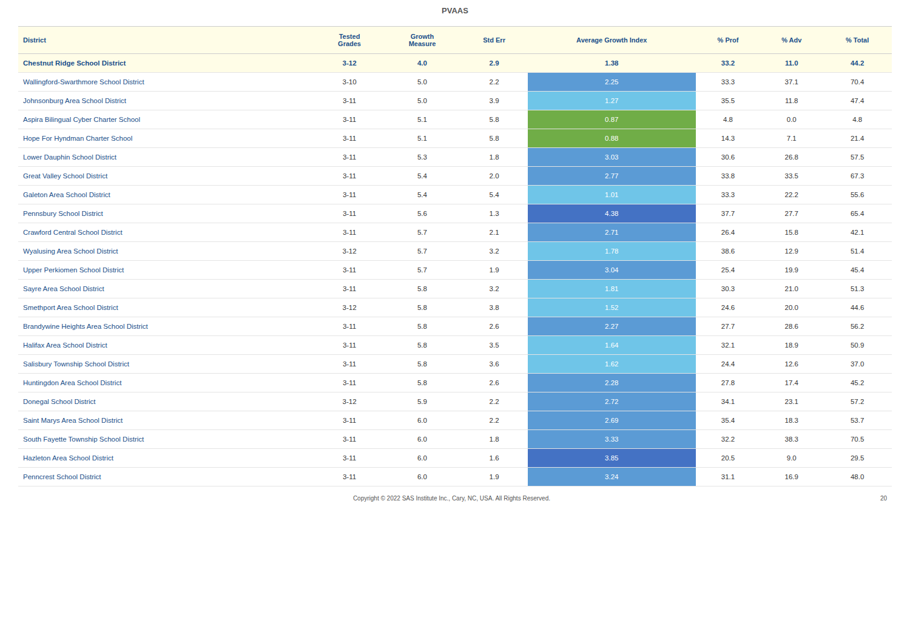PVAAS
| District | Tested Grades | Growth Measure | Std Err | Average Growth Index | % Prof | % Adv | % Total |
| --- | --- | --- | --- | --- | --- | --- | --- |
| Chestnut Ridge School District | 3-12 | 4.0 | 2.9 | 1.38 | 33.2 | 11.0 | 44.2 |
| Wallingford-Swarthmore School District | 3-10 | 5.0 | 2.2 | 2.25 | 33.3 | 37.1 | 70.4 |
| Johnsonburg Area School District | 3-11 | 5.0 | 3.9 | 1.27 | 35.5 | 11.8 | 47.4 |
| Aspira Bilingual Cyber Charter School | 3-11 | 5.1 | 5.8 | 0.87 | 4.8 | 0.0 | 4.8 |
| Hope For Hyndman Charter School | 3-11 | 5.1 | 5.8 | 0.88 | 14.3 | 7.1 | 21.4 |
| Lower Dauphin School District | 3-11 | 5.3 | 1.8 | 3.03 | 30.6 | 26.8 | 57.5 |
| Great Valley School District | 3-11 | 5.4 | 2.0 | 2.77 | 33.8 | 33.5 | 67.3 |
| Galeton Area School District | 3-11 | 5.4 | 5.4 | 1.01 | 33.3 | 22.2 | 55.6 |
| Pennsbury School District | 3-11 | 5.6 | 1.3 | 4.38 | 37.7 | 27.7 | 65.4 |
| Crawford Central School District | 3-11 | 5.7 | 2.1 | 2.71 | 26.4 | 15.8 | 42.1 |
| Wyalusing Area School District | 3-12 | 5.7 | 3.2 | 1.78 | 38.6 | 12.9 | 51.4 |
| Upper Perkiomen School District | 3-11 | 5.7 | 1.9 | 3.04 | 25.4 | 19.9 | 45.4 |
| Sayre Area School District | 3-11 | 5.8 | 3.2 | 1.81 | 30.3 | 21.0 | 51.3 |
| Smethport Area School District | 3-12 | 5.8 | 3.8 | 1.52 | 24.6 | 20.0 | 44.6 |
| Brandywine Heights Area School District | 3-11 | 5.8 | 2.6 | 2.27 | 27.7 | 28.6 | 56.2 |
| Halifax Area School District | 3-11 | 5.8 | 3.5 | 1.64 | 32.1 | 18.9 | 50.9 |
| Salisbury Township School District | 3-11 | 5.8 | 3.6 | 1.62 | 24.4 | 12.6 | 37.0 |
| Huntingdon Area School District | 3-11 | 5.8 | 2.6 | 2.28 | 27.8 | 17.4 | 45.2 |
| Donegal School District | 3-12 | 5.9 | 2.2 | 2.72 | 34.1 | 23.1 | 57.2 |
| Saint Marys Area School District | 3-11 | 6.0 | 2.2 | 2.69 | 35.4 | 18.3 | 53.7 |
| South Fayette Township School District | 3-11 | 6.0 | 1.8 | 3.33 | 32.2 | 38.3 | 70.5 |
| Hazleton Area School District | 3-11 | 6.0 | 1.6 | 3.85 | 20.5 | 9.0 | 29.5 |
| Penncrest School District | 3-11 | 6.0 | 1.9 | 3.24 | 31.1 | 16.9 | 48.0 |
| Copyright © 2022 SAS Institute Inc., Cary, NC, USA. All Rights Reserved. 20 |